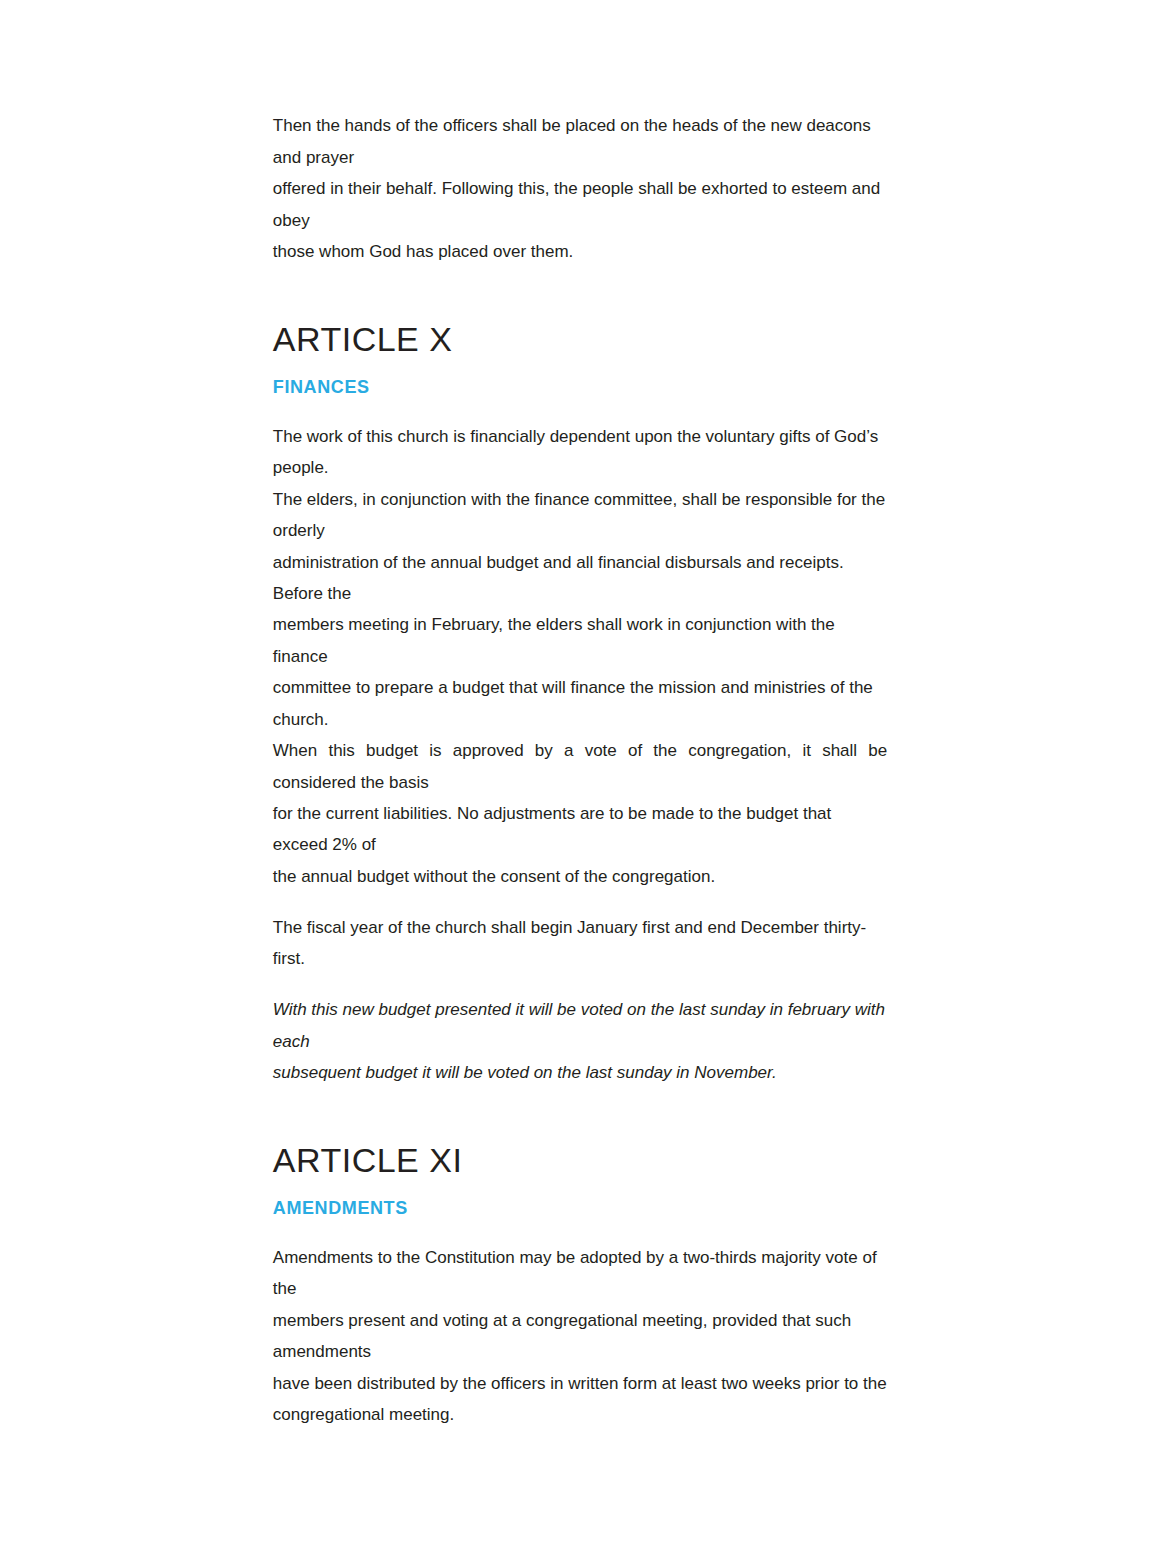Then the hands of the officers shall be placed on the heads of the new deacons and prayer
offered in their behalf. Following this, the people shall be exhorted to esteem and obey
those whom God has placed over them.
ARTICLE X
FINANCES
The work of this church is financially dependent upon the voluntary gifts of God’s people.
The elders, in conjunction with the finance committee, shall be responsible for the orderly
administration of the annual budget and all financial disbursals and receipts. Before the
members meeting in February, the elders shall work in conjunction with the finance
committee to prepare a budget that will finance the mission and ministries of the church.
When this budget is approved by a vote of the congregation, it shall be considered the basis
for the current liabilities. No adjustments are to be made to the budget that exceed 2% of
the annual budget without the consent of the congregation.
The fiscal year of the church shall begin January first and end December thirty-first.
With this new budget presented it will be voted on the last sunday in february with each
subsequent budget it will be voted on the last sunday in November.
ARTICLE XI
AMENDMENTS
Amendments to the Constitution may be adopted by a two-thirds majority vote of the
members present and voting at a congregational meeting, provided that such amendments
have been distributed by the officers in written form at least two weeks prior to the
congregational meeting.